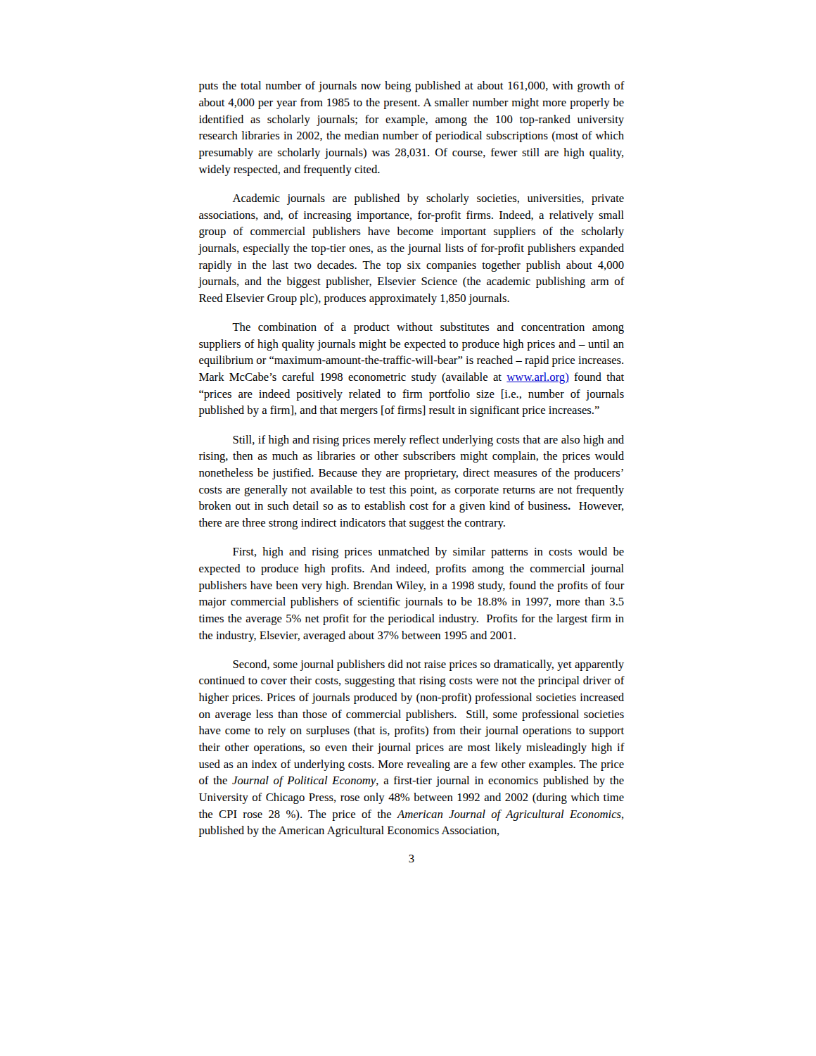puts the total number of journals now being published at about 161,000, with growth of about 4,000 per year from 1985 to the present. A smaller number might more properly be identified as scholarly journals; for example, among the 100 top-ranked university research libraries in 2002, the median number of periodical subscriptions (most of which presumably are scholarly journals) was 28,031. Of course, fewer still are high quality, widely respected, and frequently cited.
Academic journals are published by scholarly societies, universities, private associations, and, of increasing importance, for-profit firms. Indeed, a relatively small group of commercial publishers have become important suppliers of the scholarly journals, especially the top-tier ones, as the journal lists of for-profit publishers expanded rapidly in the last two decades. The top six companies together publish about 4,000 journals, and the biggest publisher, Elsevier Science (the academic publishing arm of Reed Elsevier Group plc), produces approximately 1,850 journals.
The combination of a product without substitutes and concentration among suppliers of high quality journals might be expected to produce high prices and – until an equilibrium or “maximum-amount-the-traffic-will-bear” is reached – rapid price increases. Mark McCabe’s careful 1998 econometric study (available at www.arl.org) found that “prices are indeed positively related to firm portfolio size [i.e., number of journals published by a firm], and that mergers [of firms] result in significant price increases.”
Still, if high and rising prices merely reflect underlying costs that are also high and rising, then as much as libraries or other subscribers might complain, the prices would nonetheless be justified. Because they are proprietary, direct measures of the producers’ costs are generally not available to test this point, as corporate returns are not frequently broken out in such detail so as to establish cost for a given kind of business. However, there are three strong indirect indicators that suggest the contrary.
First, high and rising prices unmatched by similar patterns in costs would be expected to produce high profits. And indeed, profits among the commercial journal publishers have been very high. Brendan Wiley, in a 1998 study, found the profits of four major commercial publishers of scientific journals to be 18.8% in 1997, more than 3.5 times the average 5% net profit for the periodical industry. Profits for the largest firm in the industry, Elsevier, averaged about 37% between 1995 and 2001.
Second, some journal publishers did not raise prices so dramatically, yet apparently continued to cover their costs, suggesting that rising costs were not the principal driver of higher prices. Prices of journals produced by (non-profit) professional societies increased on average less than those of commercial publishers. Still, some professional societies have come to rely on surpluses (that is, profits) from their journal operations to support their other operations, so even their journal prices are most likely misleadingly high if used as an index of underlying costs. More revealing are a few other examples. The price of the Journal of Political Economy, a first-tier journal in economics published by the University of Chicago Press, rose only 48% between 1992 and 2002 (during which time the CPI rose 28 %). The price of the American Journal of Agricultural Economics, published by the American Agricultural Economics Association,
3